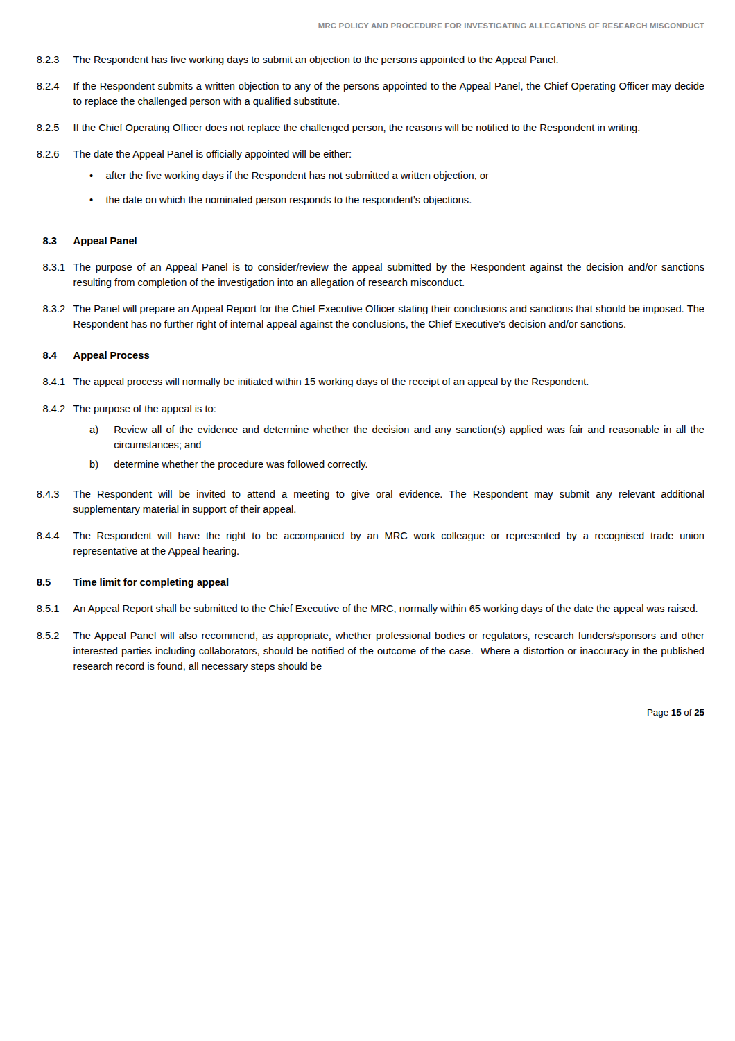MRC POLICY AND PROCEDURE FOR INVESTIGATING ALLEGATIONS OF RESEARCH MISCONDUCT
8.2.3
The Respondent has five working days to submit an objection to the persons appointed to the Appeal Panel.
8.2.4
If the Respondent submits a written objection to any of the persons appointed to the Appeal Panel, the Chief Operating Officer may decide to replace the challenged person with a qualified substitute.
8.2.5
If the Chief Operating Officer does not replace the challenged person, the reasons will be notified to the Respondent in writing.
8.2.6
The date the Appeal Panel is officially appointed will be either:
after the five working days if the Respondent has not submitted a written objection, or
the date on which the nominated person responds to the respondent’s objections.
8.3
Appeal Panel
8.3.1
The purpose of an Appeal Panel is to consider/review the appeal submitted by the Respondent against the decision and/or sanctions resulting from completion of the investigation into an allegation of research misconduct.
8.3.2
The Panel will prepare an Appeal Report for the Chief Executive Officer stating their conclusions and sanctions that should be imposed. The Respondent has no further right of internal appeal against the conclusions, the Chief Executive’s decision and/or sanctions.
8.4
Appeal Process
8.4.1
The appeal process will normally be initiated within 15 working days of the receipt of an appeal by the Respondent.
8.4.2
The purpose of the appeal is to:
Review all of the evidence and determine whether the decision and any sanction(s) applied was fair and reasonable in all the circumstances; and
determine whether the procedure was followed correctly.
8.4.3
The Respondent will be invited to attend a meeting to give oral evidence. The Respondent may submit any relevant additional supplementary material in support of their appeal.
8.4.4
The Respondent will have the right to be accompanied by an MRC work colleague or represented by a recognised trade union representative at the Appeal hearing.
8.5
Time limit for completing appeal
8.5.1
An Appeal Report shall be submitted to the Chief Executive of the MRC, normally within 65 working days of the date the appeal was raised.
8.5.2
The Appeal Panel will also recommend, as appropriate, whether professional bodies or regulators, research funders/sponsors and other interested parties including collaborators, should be notified of the outcome of the case. Where a distortion or inaccuracy in the published research record is found, all necessary steps should be
Page 15 of 25